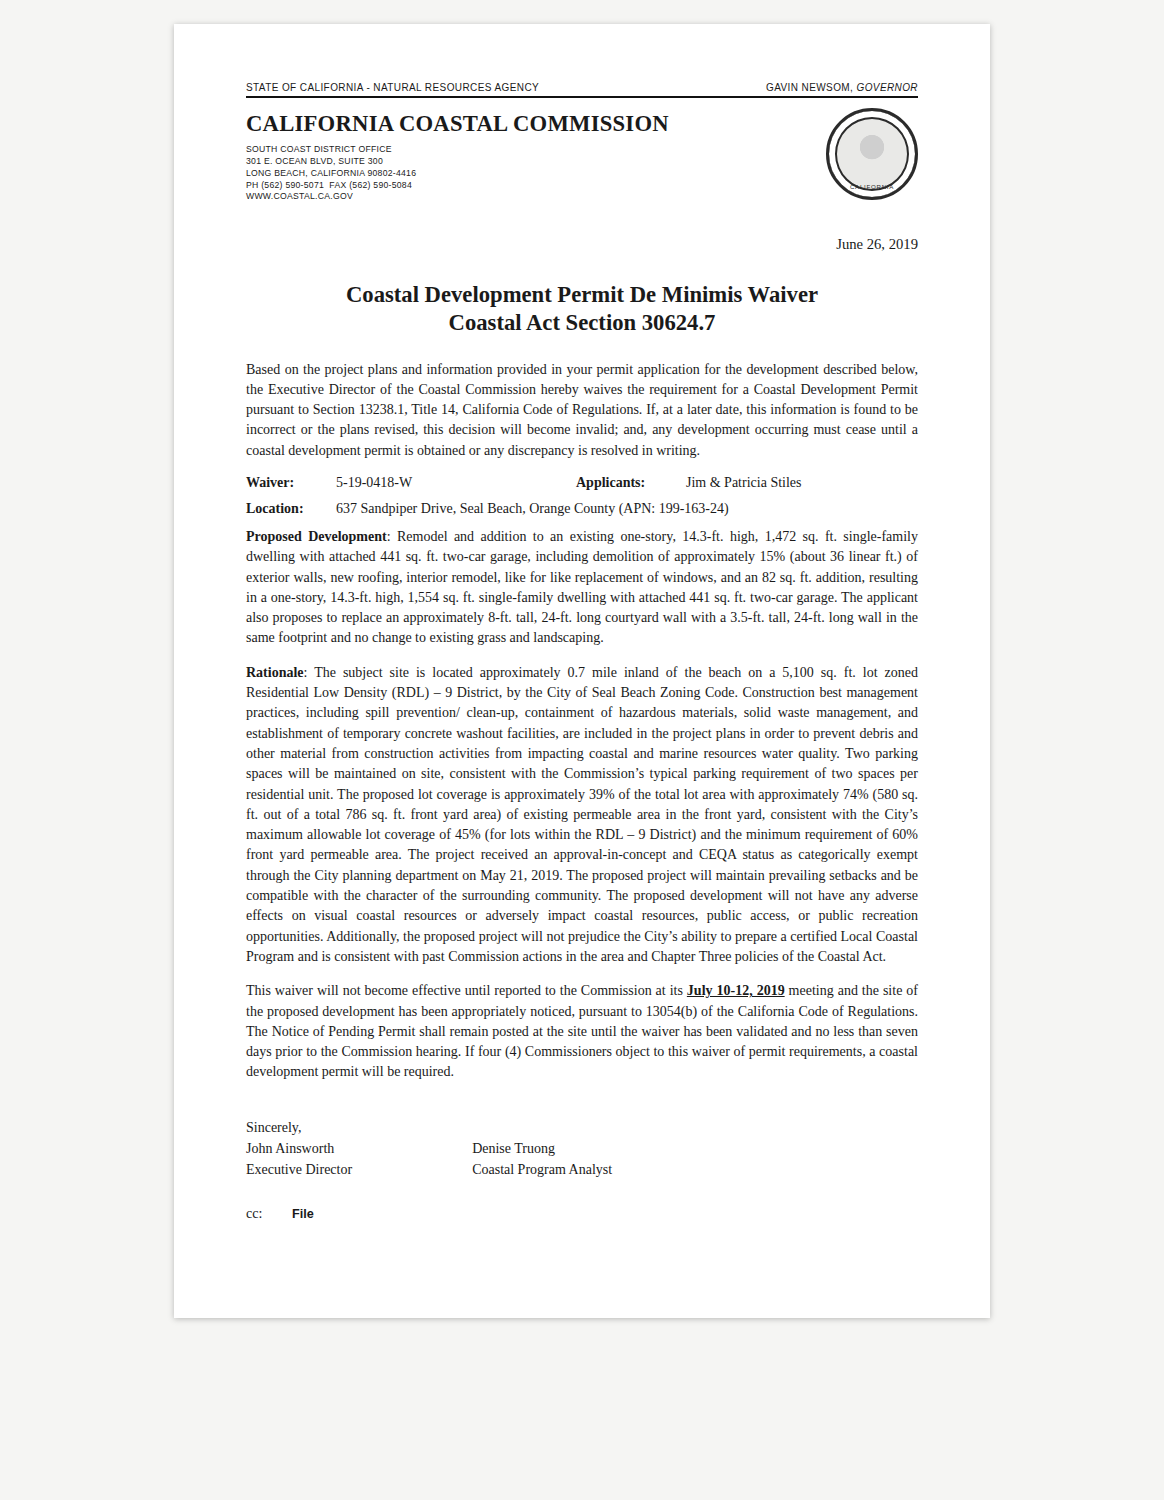State of California - Natural Resources Agency Gavin Newsom, Governor
CALIFORNIA COASTAL COMMISSION
South Coast District Office
301 E. Ocean Blvd, Suite 300
Long Beach, California 90802-4416
PH (562) 590-5071 FAX (562) 590-5084
www.coastal.ca.gov
June 26, 2019
Coastal Development Permit De Minimis Waiver
Coastal Act Section 30624.7
Based on the project plans and information provided in your permit application for the development described below, the Executive Director of the Coastal Commission hereby waives the requirement for a Coastal Development Permit pursuant to Section 13238.1, Title 14, California Code of Regulations. If, at a later date, this information is found to be incorrect or the plans revised, this decision will become invalid; and, any development occurring must cease until a coastal development permit is obtained or any discrepancy is resolved in writing.
Waiver: 5-19-0418-W Applicants: Jim & Patricia Stiles
Location: 637 Sandpiper Drive, Seal Beach, Orange County (APN: 199-163-24)
Proposed Development: Remodel and addition to an existing one-story, 14.3-ft. high, 1,472 sq. ft. single-family dwelling with attached 441 sq. ft. two-car garage, including demolition of approximately 15% (about 36 linear ft.) of exterior walls, new roofing, interior remodel, like for like replacement of windows, and an 82 sq. ft. addition, resulting in a one-story, 14.3-ft. high, 1,554 sq. ft. single-family dwelling with attached 441 sq. ft. two-car garage. The applicant also proposes to replace an approximately 8-ft. tall, 24-ft. long courtyard wall with a 3.5-ft. tall, 24-ft. long wall in the same footprint and no change to existing grass and landscaping.
Rationale: The subject site is located approximately 0.7 mile inland of the beach on a 5,100 sq. ft. lot zoned Residential Low Density (RDL) – 9 District, by the City of Seal Beach Zoning Code. Construction best management practices, including spill prevention/ clean-up, containment of hazardous materials, solid waste management, and establishment of temporary concrete washout facilities, are included in the project plans in order to prevent debris and other material from construction activities from impacting coastal and marine resources water quality. Two parking spaces will be maintained on site, consistent with the Commission’s typical parking requirement of two spaces per residential unit. The proposed lot coverage is approximately 39% of the total lot area with approximately 74% (580 sq. ft. out of a total 786 sq. ft. front yard area) of existing permeable area in the front yard, consistent with the City’s maximum allowable lot coverage of 45% (for lots within the RDL – 9 District) and the minimum requirement of 60% front yard permeable area. The project received an approval-in-concept and CEQA status as categorically exempt through the City planning department on May 21, 2019. The proposed project will maintain prevailing setbacks and be compatible with the character of the surrounding community. The proposed development will not have any adverse effects on visual coastal resources or adversely impact coastal resources, public access, or public recreation opportunities. Additionally, the proposed project will not prejudice the City’s ability to prepare a certified Local Coastal Program and is consistent with past Commission actions in the area and Chapter Three policies of the Coastal Act.
This waiver will not become effective until reported to the Commission at its July 10-12, 2019 meeting and the site of the proposed development has been appropriately noticed, pursuant to 13054(b) of the California Code of Regulations. The Notice of Pending Permit shall remain posted at the site until the waiver has been validated and no less than seven days prior to the Commission hearing. If four (4) Commissioners object to this waiver of permit requirements, a coastal development permit will be required.
Sincerely,
John Ainsworth
Executive Director
Denise Truong
Coastal Program Analyst
cc: File